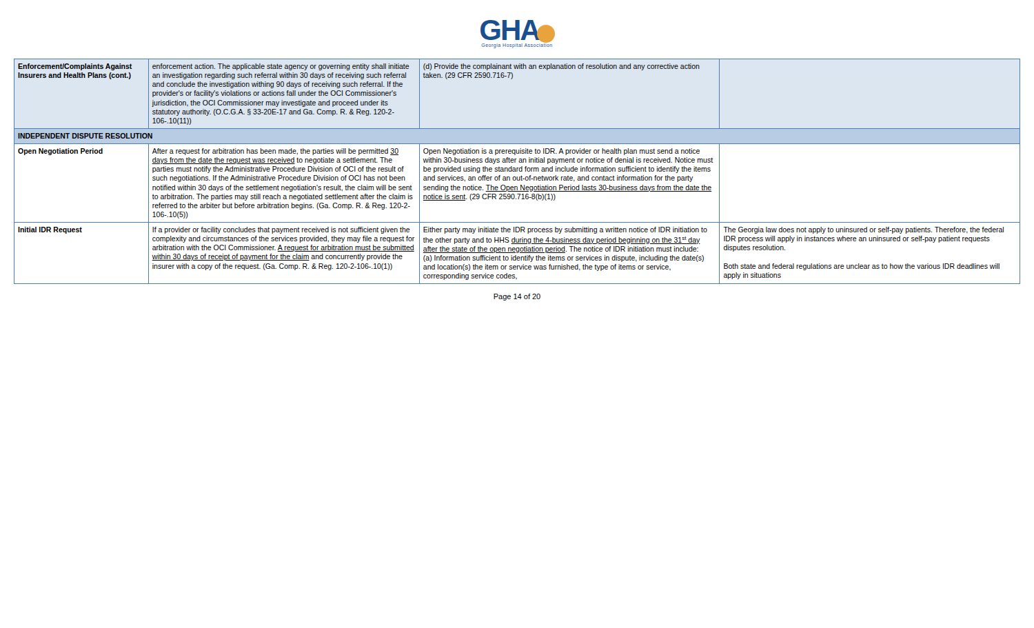GHA
Georgia Hospital Association
| Enforcement/Complaints Against Insurers and Health Plans (cont.) | enforcement action. The applicable state agency or governing entity shall initiate an investigation regarding such referral within 30 days of receiving such referral and conclude the investigation withing 90 days of receiving such referral. If the provider's or facility's violations or actions fall under the OCI Commissioner's jurisdiction, the OCI Commissioner may investigate and proceed under its statutory authority. (O.C.G.A. § 33-20E-17 and Ga. Comp. R. & Reg. 120-2-106-.10(11)) | (d) Provide the complainant with an explanation of resolution and any corrective action taken. (29 CFR 2590.716-7) | |
| INDEPENDENT DISPUTE RESOLUTION |
| Open Negotiation Period | After a request for arbitration has been made, the parties will be permitted 30 days from the date the request was received to negotiate a settlement. The parties must notify the Administrative Procedure Division of OCI of the result of such negotiations. If the Administrative Procedure Division of OCI has not been notified within 30 days of the settlement negotiation's result, the claim will be sent to arbitration. The parties may still reach a negotiated settlement after the claim is referred to the arbiter but before arbitration begins. (Ga. Comp. R. & Reg. 120-2-106-.10(5)) | Open Negotiation is a prerequisite to IDR. A provider or health plan must send a notice within 30-business days after an initial payment or notice of denial is received. Notice must be provided using the standard form and include information sufficient to identify the items and services, an offer of an out-of-network rate, and contact information for the party sending the notice. The Open Negotiation Period lasts 30-business days from the date the notice is sent . (29 CFR 2590.716-8(b)(1)) | |
| Initial IDR Request | If a provider or facility concludes that payment received is not sufficient given the complexity and circumstances of the services provided, they may file a request for arbitration with the OCI Commissioner. A request for arbitration must be submitted within 30 days of receipt of payment for the claim and concurrently provide the insurer with a copy of the request. (Ga. Comp. R. & Reg. 120-2-106-.10(1)) | Either party may initiate the IDR process by submitting a written notice of IDR initiation to the other party and to HHS during the 4-business day period beginning on the 31 st day after the state of the open negotiation period . The notice of IDR initiation must include: (a) Information sufficient to identify the items or services in dispute, including the date(s) and location(s) the item or service was furnished, the type of items or service, corresponding service codes, | The Georgia law does not apply to uninsured or self-pay patients. Therefore, the federal IDR process will apply in instances where an uninsured or self-pay patient requests disputes resolution. Both state and federal regulations are unclear as to how the various IDR deadlines will apply in situations |
Page 14 of 20